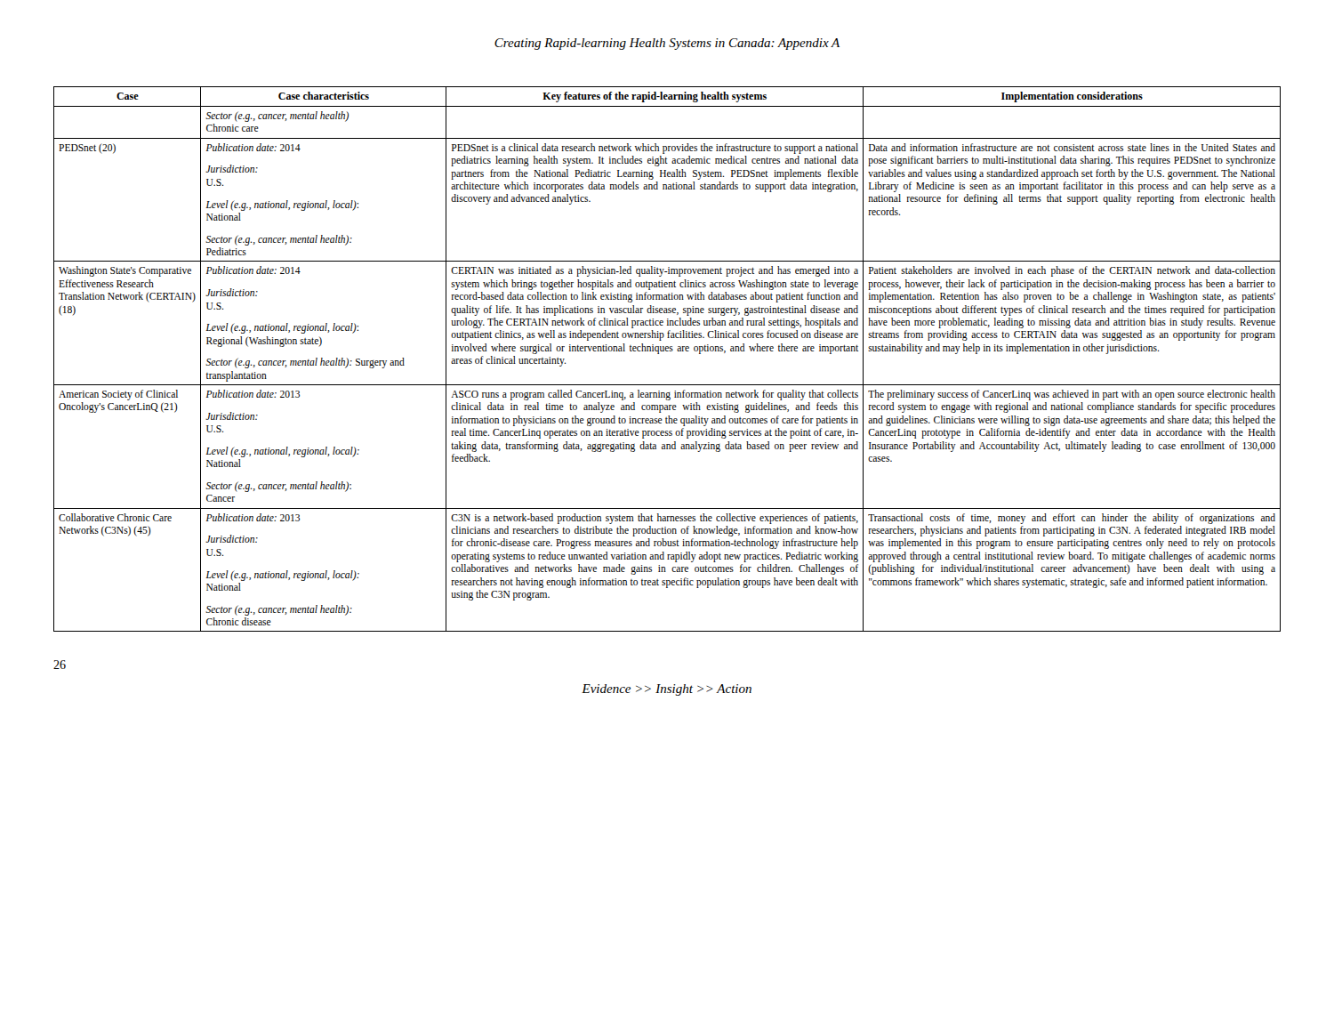Creating Rapid-learning Health Systems in Canada: Appendix A
| Case | Case characteristics | Key features of the rapid-learning health systems | Implementation considerations |
| --- | --- | --- | --- |
| | Sector (e.g., cancer, mental health) Chronic care | | |
| PEDSnet (20) | Publication date: 2014 Jurisdiction: U.S. Level (e.g., national, regional, local) : National Sector (e.g., cancer, mental health): Pediatrics | PEDSnet is a clinical data research network which provides the infrastructure to support a national pediatrics learning health system. It includes eight academic medical centres and national data partners from the National Pediatric Learning Health System. PEDSnet implements flexible architecture which incorporates data models and national standards to support data integration, discovery and advanced analytics. | Data and information infrastructure are not consistent across state lines in the United States and pose significant barriers to multi-institutional data sharing. This requires PEDSnet to synchronize variables and values using a standardized approach set forth by the U.S. government. The National Library of Medicine is seen as an important facilitator in this process and can help serve as a national resource for defining all terms that support quality reporting from electronic health records. |
| Washington State's Comparative Effectiveness Research Translation Network (CERTAIN) (18) | Publication date: 2014 Jurisdiction: U.S. Level (e.g., national, regional, local) : Regional (Washington state) Sector (e.g., cancer, mental health): Surgery and transplantation | CERTAIN was initiated as a physician-led quality-improvement project and has emerged into a system which brings together hospitals and outpatient clinics across Washington state to leverage record-based data collection to link existing information with databases about patient function and quality of life. It has implications in vascular disease, spine surgery, gastrointestinal disease and urology. The CERTAIN network of clinical practice includes urban and rural settings, hospitals and outpatient clinics, as well as independent ownership facilities. Clinical cores focused on disease are involved where surgical or interventional techniques are options, and where there are important areas of clinical uncertainty. | Patient stakeholders are involved in each phase of the CERTAIN network and data-collection process, however, their lack of participation in the decision-making process has been a barrier to implementation. Retention has also proven to be a challenge in Washington state, as patients' misconceptions about different types of clinical research and the times required for participation have been more problematic, leading to missing data and attrition bias in study results. Revenue streams from providing access to CERTAIN data was suggested as an opportunity for program sustainability and may help in its implementation in other jurisdictions. |
| American Society of Clinical Oncology's CancerLinQ (21) | Publication date: 2013 Jurisdiction: U.S. Level (e.g., national, regional, local): National Sector (e.g., cancer, mental health) : Cancer | ASCO runs a program called CancerLinq, a learning information network for quality that collects clinical data in real time to analyze and compare with existing guidelines, and feeds this information to physicians on the ground to increase the quality and outcomes of care for patients in real time. CancerLinq operates on an iterative process of providing services at the point of care, in-taking data, transforming data, aggregating data and analyzing data based on peer review and feedback. | The preliminary success of CancerLinq was achieved in part with an open source electronic health record system to engage with regional and national compliance standards for specific procedures and guidelines. Clinicians were willing to sign data-use agreements and share data; this helped the CancerLinq prototype in California de-identify and enter data in accordance with the Health Insurance Portability and Accountability Act, ultimately leading to case enrollment of 130,000 cases. |
| Collaborative Chronic Care Networks (C3Ns) (45) | Publication date: 2013 Jurisdiction: U.S. Level (e.g., national, regional, local): National Sector (e.g., cancer, mental health): Chronic disease | C3N is a network-based production system that harnesses the collective experiences of patients, clinicians and researchers to distribute the production of knowledge, information and know-how for chronic-disease care. Progress measures and robust information-technology infrastructure help operating systems to reduce unwanted variation and rapidly adopt new practices. Pediatric working collaboratives and networks have made gains in care outcomes for children. Challenges of researchers not having enough information to treat specific population groups have been dealt with using the C3N program. | Transactional costs of time, money and effort can hinder the ability of organizations and researchers, physicians and patients from participating in C3N. A federated integrated IRB model was implemented in this program to ensure participating centres only need to rely on protocols approved through a central institutional review board. To mitigate challenges of academic norms (publishing for individual/institutional career advancement) have been dealt with using a "commons framework" which shares systematic, strategic, safe and informed patient information. |
26
Evidence >> Insight >> Action